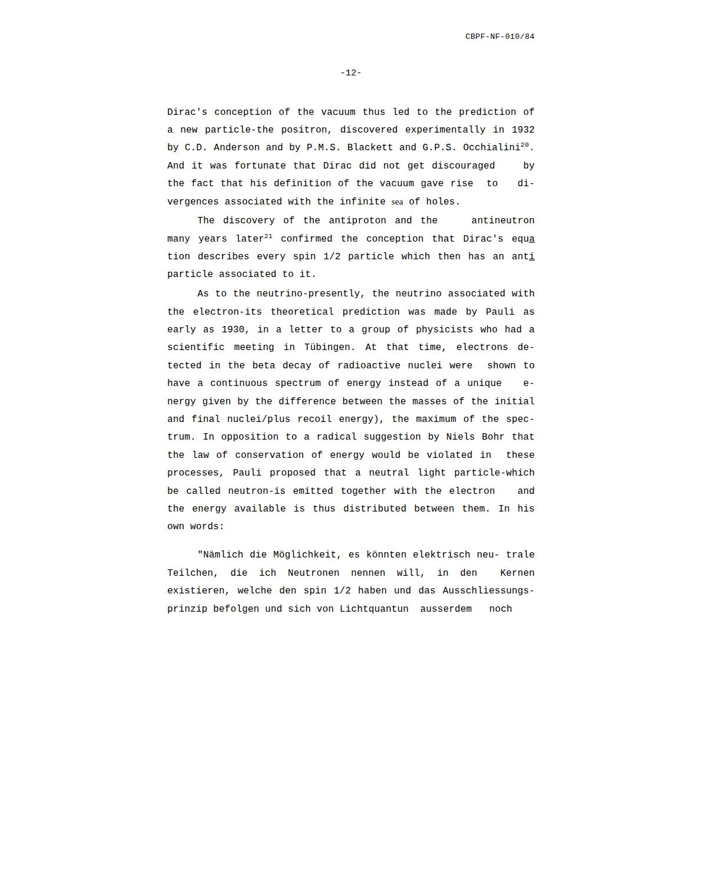CBPF-NF-010/84
-12-
Dirac's conception of the vacuum thus led to the prediction of a new particle-the positron, discovered experimentally in 1932 by C.D. Anderson and by P.M.S. Blackett and G.P.S. Occhialini20. And it was fortunate that Dirac did not get discouraged by the fact that his definition of the vacuum gave rise to di- vergences associated with the infinite sea of holes.
The discovery of the antiproton and the antineutron many years later21 confirmed the conception that Dirac's equa tion describes every spin 1/2 particle which then has an anti particle associated to it.
As to the neutrino-presently, the neutrino associated with the electron-its theoretical prediction was made by Pauli as early as 1930, in a letter to a group of physicists who had a scientific meeting in Tübingen. At that time, electrons de- tected in the beta decay of radioactive nuclei were shown to have a continuous spectrum of energy instead of a unique e- nergy given by the difference between the masses of the initial and final nuclei/plus recoil energy), the maximum of the spec- trum. In opposition to a radical suggestion by Niels Bohr that the law of conservation of energy would be violated in these processes, Pauli proposed that a neutral light particle-which be called neutron-is emitted together with the electron and the energy available is thus distributed between them. In his own words:
"Nämlich die Möglichkeit, es könnten elektrisch neu- trale Teilchen, die ich Neutronen nennen will, in den Kernen existieren, welche den spin 1/2 haben und das Ausschliessungs- prinzip befolgen und sich von Lichtquantun ausserdem noch